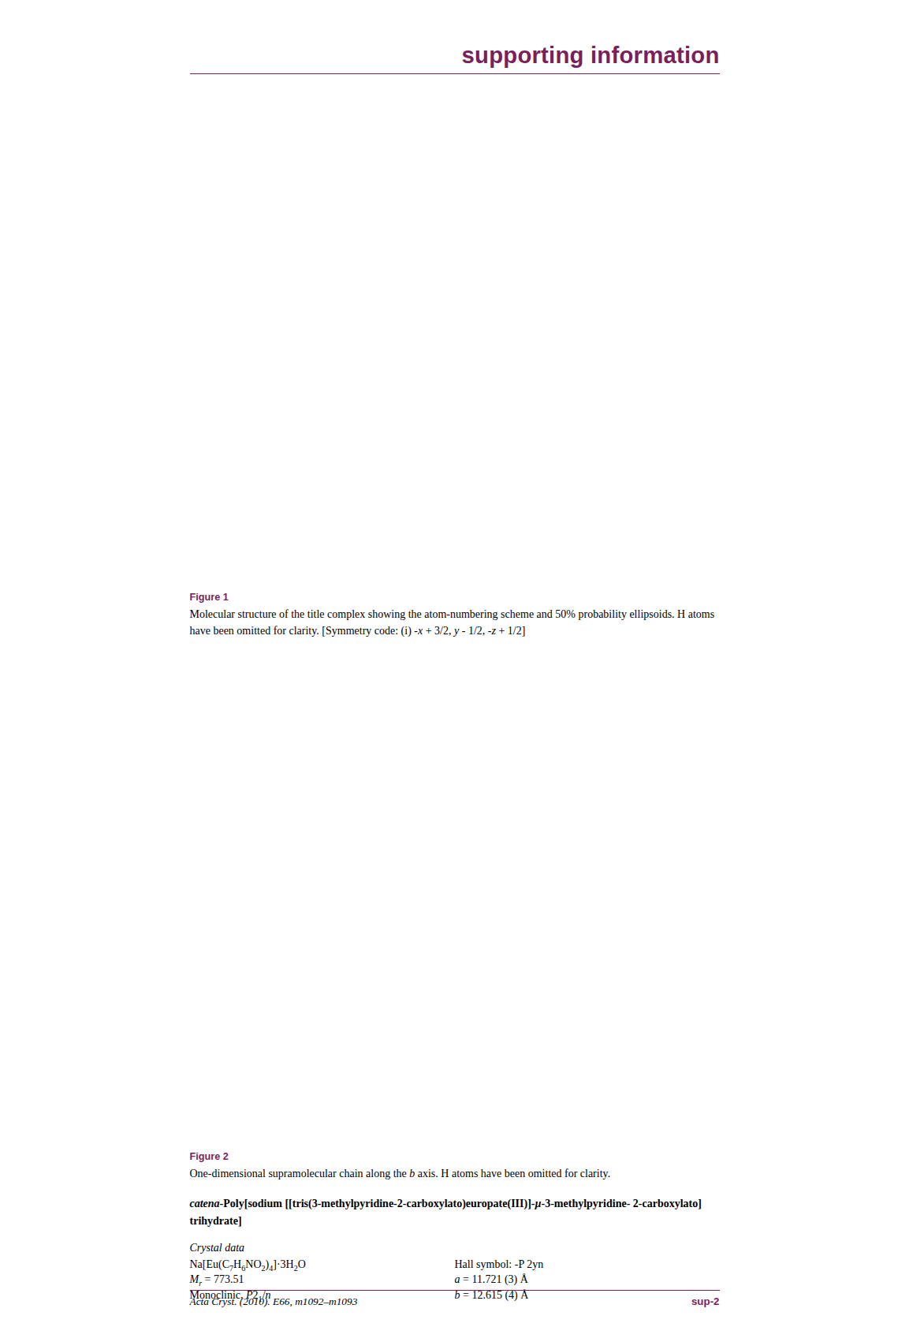supporting information
Figure 1
Molecular structure of the title complex showing the atom-numbering scheme and 50% probability ellipsoids. H atoms have been omitted for clarity. [Symmetry code: (i) -x + 3/2, y - 1/2, -z + 1/2]
Figure 2
One-dimensional supramolecular chain along the b axis. H atoms have been omitted for clarity.
catena-Poly[sodium [[tris(3-methylpyridine-2-carboxylato)europate(III)]-µ-3-methylpyridine- 2-carboxylato] trihydrate]
Crystal data
| Na[Eu(C 7 H 6 NO 2 ) 4 ]·3H 2 O | Hall symbol: -P 2yn |
| M r = 773.51 | a = 11.721 (3) Å |
| Monoclinic, P 2 1 / n | b = 12.615 (4) Å |
Acta Cryst. (2010). E66, m1092–m1093
sup-2